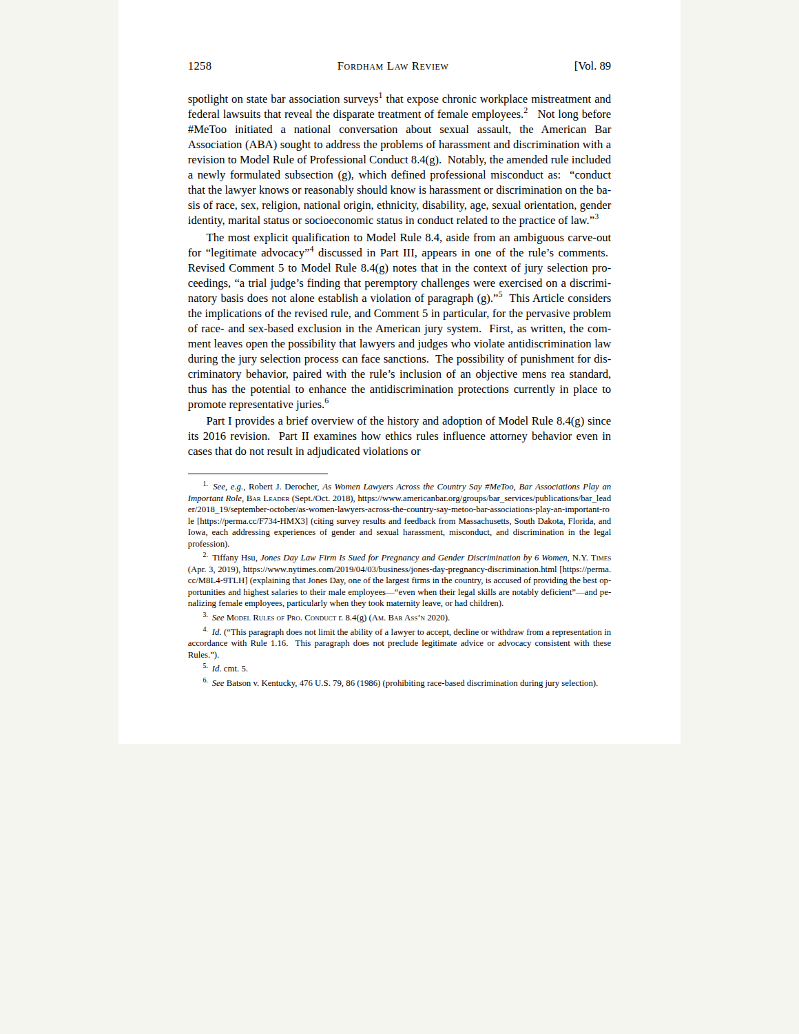1258 Fordham Law Review [Vol. 89
spotlight on state bar association surveys1 that expose chronic workplace mistreatment and federal lawsuits that reveal the disparate treatment of female employees.2 Not long before #MeToo initiated a national conversation about sexual assault, the American Bar Association (ABA) sought to address the problems of harassment and discrimination with a revision to Model Rule of Professional Conduct 8.4(g). Notably, the amended rule included a newly formulated subsection (g), which defined professional misconduct as: “conduct that the lawyer knows or reasonably should know is harassment or discrimination on the basis of race, sex, religion, national origin, ethnicity, disability, age, sexual orientation, gender identity, marital status or socioeconomic status in conduct related to the practice of law.”3
The most explicit qualification to Model Rule 8.4, aside from an ambiguous carve-out for “legitimate advocacy”4 discussed in Part III, appears in one of the rule’s comments. Revised Comment 5 to Model Rule 8.4(g) notes that in the context of jury selection proceedings, “a trial judge’s finding that peremptory challenges were exercised on a discriminatory basis does not alone establish a violation of paragraph (g).”5 This Article considers the implications of the revised rule, and Comment 5 in particular, for the pervasive problem of race- and sex-based exclusion in the American jury system. First, as written, the comment leaves open the possibility that lawyers and judges who violate antidiscrimination law during the jury selection process can face sanctions. The possibility of punishment for discriminatory behavior, paired with the rule’s inclusion of an objective mens rea standard, thus has the potential to enhance the antidiscrimination protections currently in place to promote representative juries.6
Part I provides a brief overview of the history and adoption of Model Rule 8.4(g) since its 2016 revision. Part II examines how ethics rules influence attorney behavior even in cases that do not result in adjudicated violations or
1. See, e.g., Robert J. Derocher, As Women Lawyers Across the Country Say #MeToo, Bar Associations Play an Important Role, Bar Leader (Sept./Oct. 2018), https://www.americanbar.org/groups/bar_services/publications/bar_leader/2018_19/september-october/as-women-lawyers-across-the-country-say-metoo-bar-associations-play-an-important-role [https://perma.cc/F734-HMX3] (citing survey results and feedback from Massachusetts, South Dakota, Florida, and Iowa, each addressing experiences of gender and sexual harassment, misconduct, and discrimination in the legal profession).
2. Tiffany Hsu, Jones Day Law Firm Is Sued for Pregnancy and Gender Discrimination by 6 Women, N.Y. Times (Apr. 3, 2019), https://www.nytimes.com/2019/04/03/business/jones-day-pregnancy-discrimination.html [https://perma.cc/M8L4-9TLH] (explaining that Jones Day, one of the largest firms in the country, is accused of providing the best opportunities and highest salaries to their male employees—“even when their legal skills are notably deficient”—and penalizing female employees, particularly when they took maternity leave, or had children).
3. See Model Rules of Pro. Conduct r. 8.4(g) (Am. Bar Ass’n 2020).
4. Id. (“This paragraph does not limit the ability of a lawyer to accept, decline or withdraw from a representation in accordance with Rule 1.16. This paragraph does not preclude legitimate advice or advocacy consistent with these Rules.”).
5. Id. cmt. 5.
6. See Batson v. Kentucky, 476 U.S. 79, 86 (1986) (prohibiting race-based discrimination during jury selection).